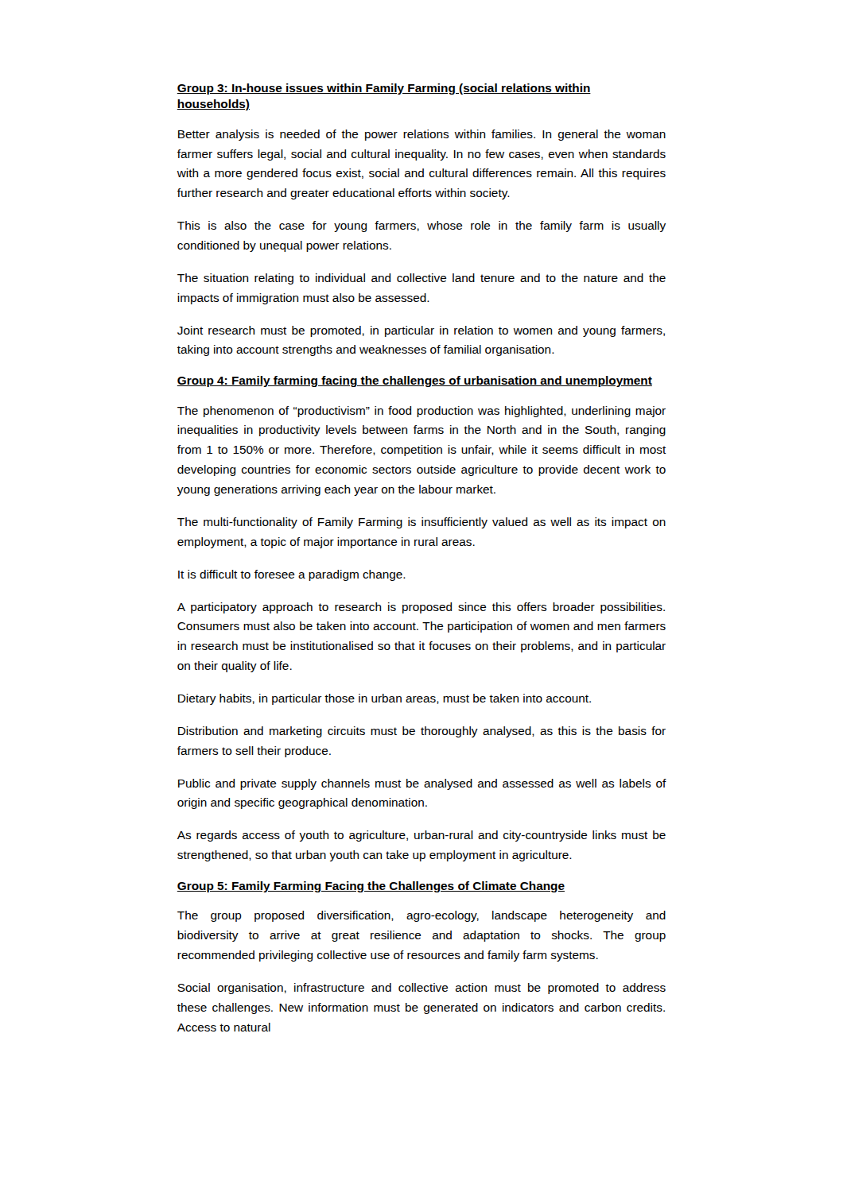Group 3: In-house issues within Family Farming (social relations within households)
Better analysis is needed of the power relations within families. In general the woman farmer suffers legal, social and cultural inequality. In no few cases, even when standards with a more gendered focus exist, social and cultural differences remain. All this requires further research and greater educational efforts within society.
This is also the case for young farmers, whose role in the family farm is usually conditioned by unequal power relations.
The situation relating to individual and collective land tenure and to the nature and the impacts of immigration must also be assessed.
Joint research must be promoted, in particular in relation to women and young farmers, taking into account strengths and weaknesses of familial organisation.
Group 4: Family farming facing the challenges of urbanisation and unemployment
The phenomenon of “productivism” in food production was highlighted, underlining major inequalities in productivity levels between farms in the North and in the South, ranging from 1 to 150% or more. Therefore, competition is unfair, while it seems difficult in most developing countries for economic sectors outside agriculture to provide decent work to young generations arriving each year on the labour market.
The multi-functionality of Family Farming is insufficiently valued as well as its impact on employment, a topic of major importance in rural areas.
It is difficult to foresee a paradigm change.
A participatory approach to research is proposed since this offers broader possibilities. Consumers must also be taken into account. The participation of women and men farmers in research must be institutionalised so that it focuses on their problems, and in particular on their quality of life.
Dietary habits, in particular those in urban areas, must be taken into account.
Distribution and marketing circuits must be thoroughly analysed, as this is the basis for farmers to sell their produce.
Public and private supply channels must be analysed and assessed as well as labels of origin and specific geographical denomination.
As regards access of youth to agriculture, urban-rural and city-countryside links must be strengthened, so that urban youth can take up employment in agriculture.
Group 5: Family Farming Facing the Challenges of Climate Change
The group proposed diversification, agro-ecology, landscape heterogeneity and biodiversity to arrive at great resilience and adaptation to shocks. The group recommended privileging collective use of resources and family farm systems.
Social organisation, infrastructure and collective action must be promoted to address these challenges. New information must be generated on indicators and carbon credits. Access to natural